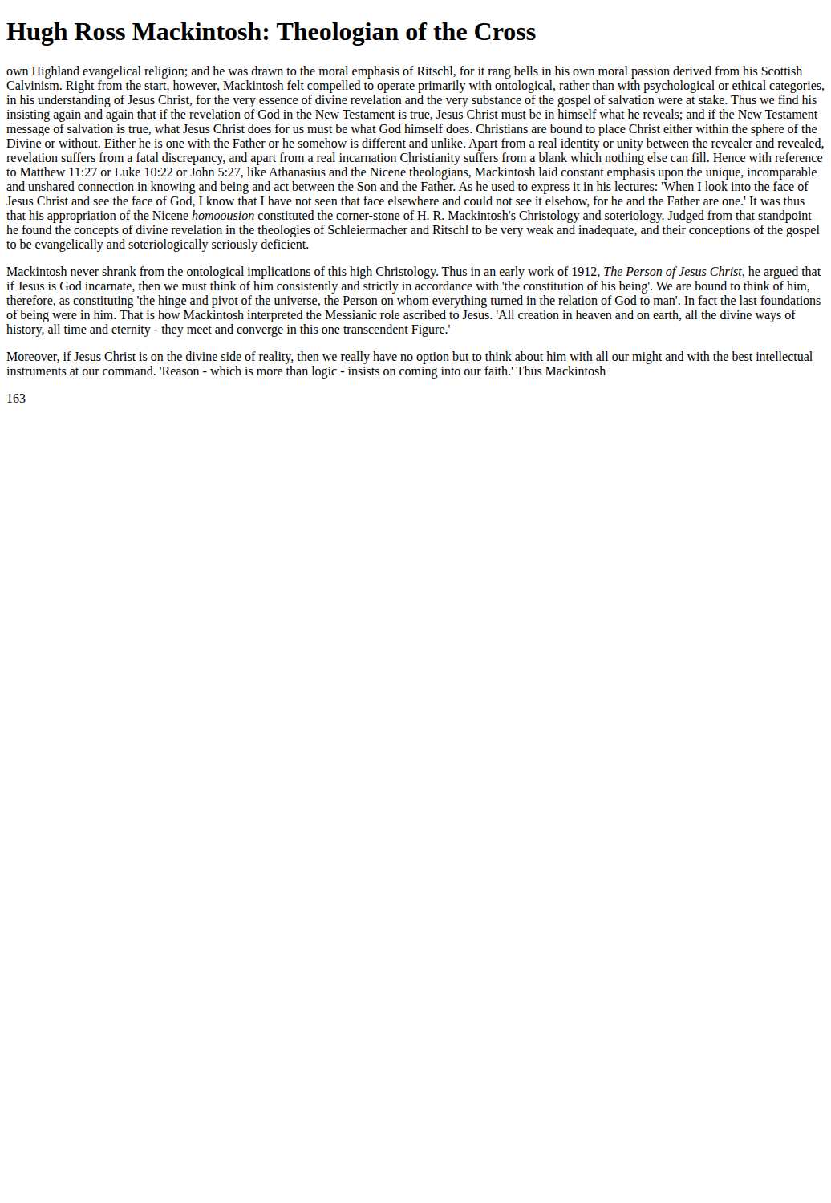Hugh Ross Mackintosh: Theologian of the Cross
own Highland evangelical religion; and he was drawn to the moral emphasis of Ritschl, for it rang bells in his own moral passion derived from his Scottish Calvinism. Right from the start, however, Mackintosh felt compelled to operate primarily with ontological, rather than with psychological or ethical categories, in his understanding of Jesus Christ, for the very essence of divine revelation and the very substance of the gospel of salvation were at stake. Thus we find his insisting again and again that if the revelation of God in the New Testament is true, Jesus Christ must be in himself what he reveals; and if the New Testament message of salvation is true, what Jesus Christ does for us must be what God himself does. Christians are bound to place Christ either within the sphere of the Divine or without. Either he is one with the Father or he somehow is different and unlike. Apart from a real identity or unity between the revealer and revealed, revelation suffers from a fatal discrepancy, and apart from a real incarnation Christianity suffers from a blank which nothing else can fill. Hence with reference to Matthew 11:27 or Luke 10:22 or John 5:27, like Athanasius and the Nicene theologians, Mackintosh laid constant emphasis upon the unique, incomparable and unshared connection in knowing and being and act between the Son and the Father. As he used to express it in his lectures: 'When I look into the face of Jesus Christ and see the face of God, I know that I have not seen that face elsewhere and could not see it elsehow, for he and the Father are one.' It was thus that his appropriation of the Nicene homoousion constituted the corner-stone of H. R. Mackintosh's Christology and soteriology. Judged from that standpoint he found the concepts of divine revelation in the theologies of Schleiermacher and Ritschl to be very weak and inadequate, and their conceptions of the gospel to be evangelically and soteriologically seriously deficient.
Mackintosh never shrank from the ontological implications of this high Christology. Thus in an early work of 1912, The Person of Jesus Christ, he argued that if Jesus is God incarnate, then we must think of him consistently and strictly in accordance with 'the constitution of his being'. We are bound to think of him, therefore, as constituting 'the hinge and pivot of the universe, the Person on whom everything turned in the relation of God to man'. In fact the last foundations of being were in him. That is how Mackintosh interpreted the Messianic role ascribed to Jesus. 'All creation in heaven and on earth, all the divine ways of history, all time and eternity - they meet and converge in this one transcendent Figure.'
Moreover, if Jesus Christ is on the divine side of reality, then we really have no option but to think about him with all our might and with the best intellectual instruments at our command. 'Reason - which is more than logic - insists on coming into our faith.' Thus Mackintosh
163